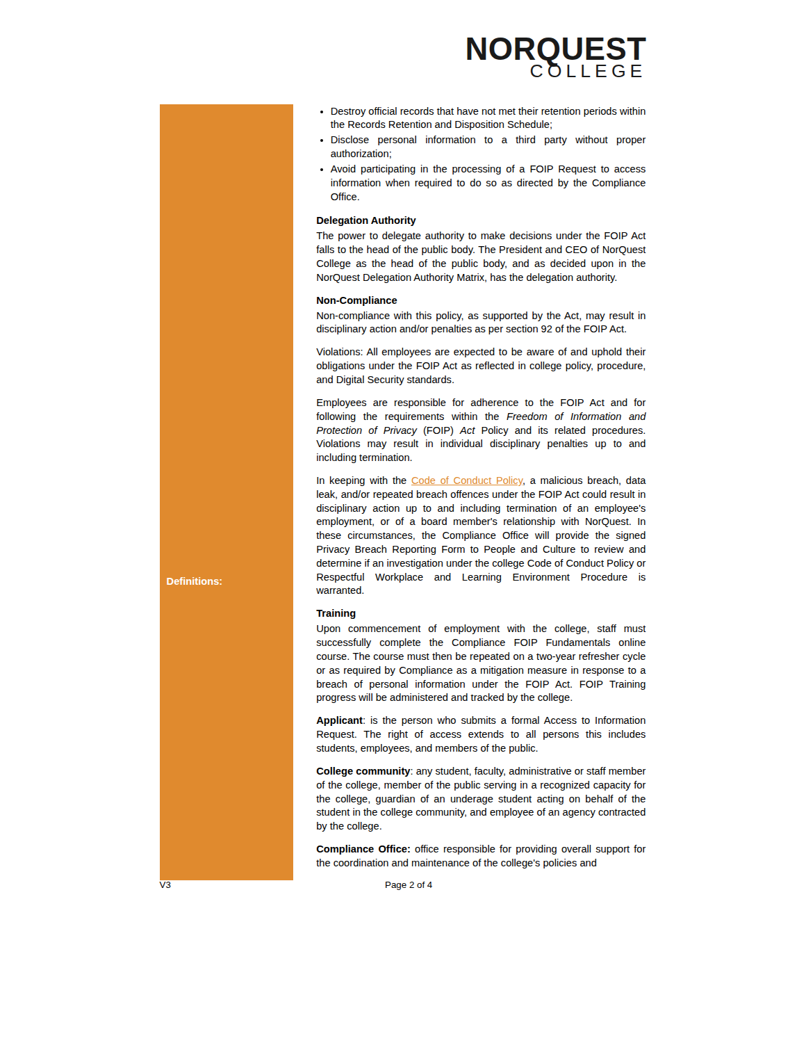NORQUEST COLLEGE
| Definitions: | Destroy official records that have not met their retention periods within the Records Retention and Disposition Schedule; Disclose personal information to a third party without proper authorization; Avoid participating in the processing of a FOIP Request to access information when required to do so as directed by the Compliance Office. Delegation Authority The power to delegate authority to make decisions under the FOIP Act falls to the head of the public body. The President and CEO of NorQuest College as the head of the public body, and as decided upon in the NorQuest Delegation Authority Matrix, has the delegation authority. Non-Compliance Non-compliance with this policy, as supported by the Act, may result in disciplinary action and/or penalties as per section 92 of the FOIP Act. Violations: All employees are expected to be aware of and uphold their obligations under the FOIP Act as reflected in college policy, procedure, and Digital Security standards. Employees are responsible for adherence to the FOIP Act and for following the requirements within the Freedom of Information and Protection of Privacy (FOIP) Act Policy and its related procedures. Violations may result in individual disciplinary penalties up to and including termination. In keeping with the Code of Conduct Policy , a malicious breach, data leak, and/or repeated breach offences under the FOIP Act could result in disciplinary action up to and including termination of an employee's employment, or of a board member's relationship with NorQuest. In these circumstances, the Compliance Office will provide the signed Privacy Breach Reporting Form to People and Culture to review and determine if an investigation under the college Code of Conduct Policy or Respectful Workplace and Learning Environment Procedure is warranted. Training Upon commencement of employment with the college, staff must successfully complete the Compliance FOIP Fundamentals online course. The course must then be repeated on a two-year refresher cycle or as required by Compliance as a mitigation measure in response to a breach of personal information under the FOIP Act. FOIP Training progress will be administered and tracked by the college. Applicant : is the person who submits a formal Access to Information Request. The right of access extends to all persons this includes students, employees, and members of the public. College community : any student, faculty, administrative or staff member of the college, member of the public serving in a recognized capacity for the college, guardian of an underage student acting on behalf of the student in the college community, and employee of an agency contracted by the college. Compliance Office: office responsible for providing overall support for the coordination and maintenance of the college's policies and |
V3
Page 2 of 4